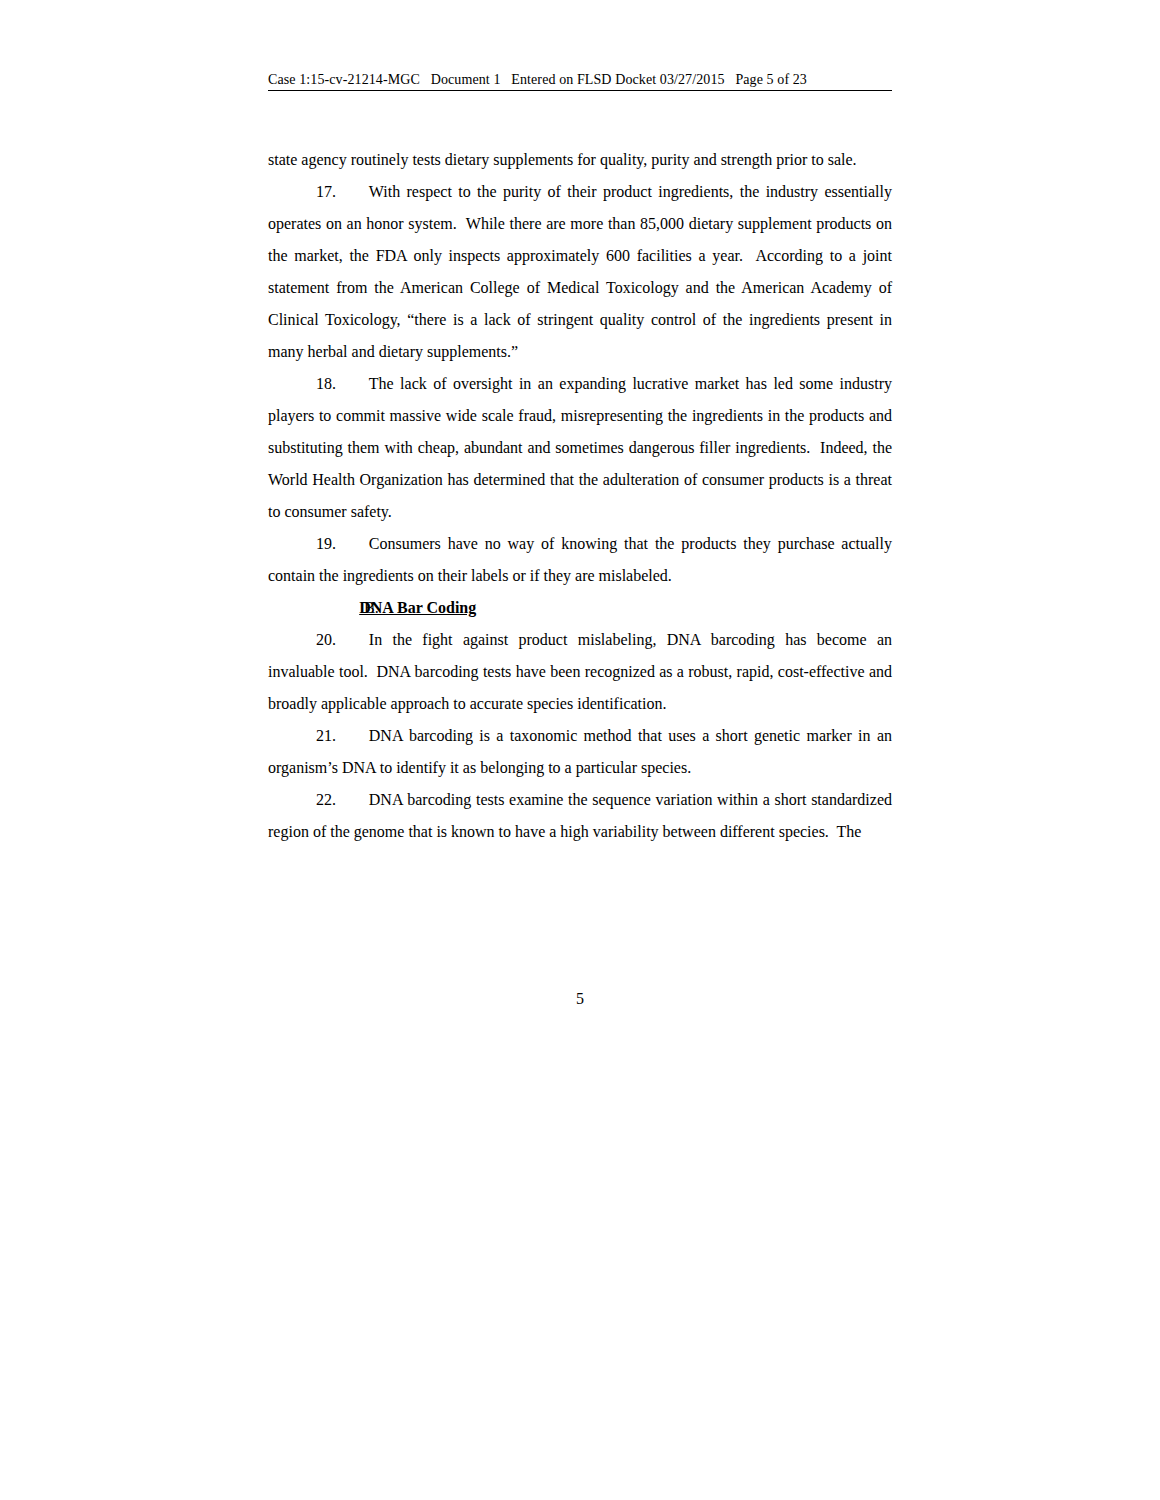Case 1:15-cv-21214-MGC Document 1 Entered on FLSD Docket 03/27/2015 Page 5 of 23
state agency routinely tests dietary supplements for quality, purity and strength prior to sale.
17. With respect to the purity of their product ingredients, the industry essentially operates on an honor system. While there are more than 85,000 dietary supplement products on the market, the FDA only inspects approximately 600 facilities a year. According to a joint statement from the American College of Medical Toxicology and the American Academy of Clinical Toxicology, “there is a lack of stringent quality control of the ingredients present in many herbal and dietary supplements.”
18. The lack of oversight in an expanding lucrative market has led some industry players to commit massive wide scale fraud, misrepresenting the ingredients in the products and substituting them with cheap, abundant and sometimes dangerous filler ingredients. Indeed, the World Health Organization has determined that the adulteration of consumer products is a threat to consumer safety.
19. Consumers have no way of knowing that the products they purchase actually contain the ingredients on their labels or if they are mislabeled.
B. DNA Bar Coding
20. In the fight against product mislabeling, DNA barcoding has become an invaluable tool. DNA barcoding tests have been recognized as a robust, rapid, cost-effective and broadly applicable approach to accurate species identification.
21. DNA barcoding is a taxonomic method that uses a short genetic marker in an organism’s DNA to identify it as belonging to a particular species.
22. DNA barcoding tests examine the sequence variation within a short standardized region of the genome that is known to have a high variability between different species. The
5